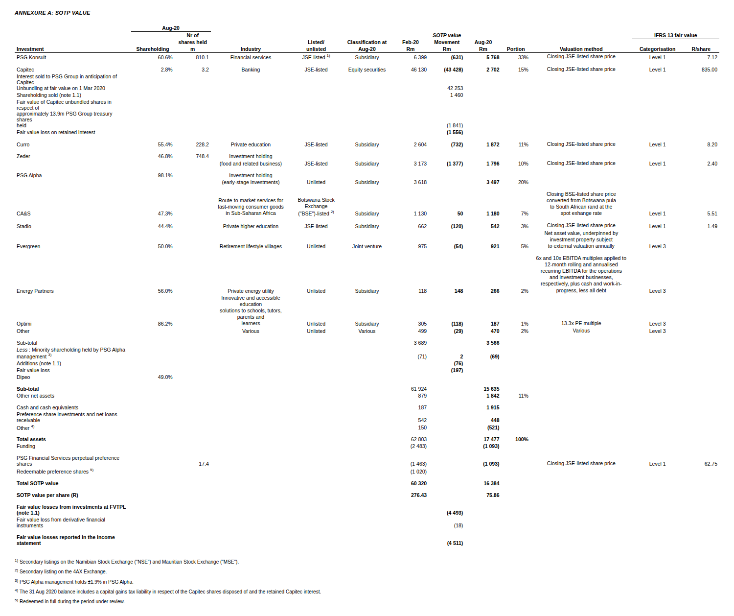ANNEXURE A: SOTP VALUE
| | Aug-20 | | | | | | | |
| | | Nr of | | | | SOTP value | | | IFRS 13 fair value |
| | | shares held | | Listed/ | Classification at | Feb-20 | Movement | Aug-20 | | | | |
| Investment | Shareholding | m | Industry | unlisted | Aug-20 | Rm | Rm | Rm | Portion | Valuation method | Categorisation | R/share |
| PSG Konsult | 60.6% | 810.1 | Financial services | JSE-listed 1) | Subsidiary | 6 399 | (631) | 5 768 | 33% | Closing JSE-listed share price | Level 1 | 7.12 |
| Capitec | 2.8% | 3.2 | Banking | JSE-listed | Equity securities | 46 130 | (43 428) | 2 702 | 15% | Closing JSE-listed share price | Level 1 | 835.00 |
| Interest sold to PSG Group in anticipation of Capitec Unbundling at fair value on 1 Mar 2020 | | | | | | | 42 253 | | | | | |
| Shareholding sold (note 1.1) | | | | | | | 1 460 | | | | | |
| Fair value of Capitec unbundled shares in respect of approximately 13.9m PSG Group treasury shares held | | | | | | | (1 841) | | | | | |
| Fair value loss on retained interest | | | | | | | (1 556) | | | | | |
| Curro | 55.4% | 228.2 | Private education | JSE-listed | Subsidiary | 2 604 | (732) | 1 872 | 11% | Closing JSE-listed share price | Level 1 | 8.20 |
| Zeder | 46.8% | 748.4 | Investment holding | | | | | | | | | |
| | | | (food and related business) | JSE-listed | Subsidiary | 3 173 | (1 377) | 1 796 | 10% | Closing JSE-listed share price | Level 1 | 2.40 |
| PSG Alpha | 98.1% | | Investment holding | | | | | | | | | |
| | | | (early-stage investments) | Unlisted | Subsidiary | 3 618 | | 3 497 | 20% | | | |
| CA&S | 47.3% | | Route-to-market services for fast-moving consumer goods in Sub-Saharan Africa | Botswana Stock Exchange ("BSE")-listed 2) | Subsidiary | 1 130 | 50 | 1 180 | 7% | Closing BSE-listed share price converted from Botswana pula to South African rand at the spot exhange rate | Level 1 | 5.51 |
| Stadio | 44.4% | | Private higher education | JSE-listed | Subsidiary | 662 | (120) | 542 | 3% | Closing JSE-listed share price | Level 1 | 1.49 |
| Evergreen | 50.0% | | Retirement lifestyle villages | Unlisted | Joint venture | 975 | (54) | 921 | 5% | Net asset value, underpinned by investment property subject to external valuation annually | Level 3 | |
| Energy Partners | 56.0% | | Private energy utility | Unlisted | Subsidiary | 118 | 148 | 266 | 2% | 6x and 10x EBITDA multiples applied to 12-month rolling and annualised recurring EBITDA for the operations and investment businesses, respectively, plus cash and work-in- progress, less all debt | Level 3 | |
| Optimi | 86.2% | | Innovative and accessible education solutions to schools, tutors, parents and learners | Unlisted | Subsidiary | 305 | (118) | 187 | 1% | 13.3x PE multiple | Level 3 | |
| Other | | | Various | Unlisted | Various | 499 | (29) | 470 | 2% | Various | Level 3 | |
| Sub-total | | | | | | 3 689 | | 3 566 | | | | |
| Less : Minority shareholding held by PSG Alpha management 3) | | | | | | (71) | 2 | (69) | | | | |
| Additions (note 1.1) | | | | | | | (76) | | | | | |
| Fair value loss | | | | | | | (197) | | | | | |
| Dipeo | 49.0% | | | | | | | | | | | |
| Sub-total | | | | | | 61 924 | | 15 635 | | | | |
| Other net assets | | | | | | 879 | | 1 842 | 11% | | | |
| Cash and cash equivalents | | | | | | 187 | | 1 915 | | | | |
| Preference share investments and net loans receivable | | | | | | 542 | | 448 | | | | |
| Other 4) | | | | | | 150 | | (521) | | | | |
| Total assets | | | | | | 62 803 | | 17 477 | 100% | | | |
| Funding | | | | | | (2 483) | | (1 093) | | | | |
| PSG Financial Services perpetual preference shares | | 17.4 | | | | (1 463) | | (1 093) | | Closing JSE-listed share price | Level 1 | 62.75 |
| Redeemable preference shares 5) | | | | | | (1 020) | | | | | | |
| Total SOTP value | | | | | | 60 320 | | 16 384 | | | | |
| SOTP value per share (R) | | | | | | 276.43 | | 75.86 | | | | |
| Fair value losses from investments at FVTPL (note 1.1) | | | | | | | (4 493) | | | | | |
| Fair value loss from derivative financial instruments | | | | | | | (18) | | | | | |
| Fair value losses reported in the income statement | | | | | | | (4 511) | | | | | |
1) Secondary listings on the Namibian Stock Exchange ("NSE") and Mauritian Stock Exchange ("MSE").
2) Secondary listing on the 4AX Exchange.
3) PSG Alpha management holds ±1.9% in PSG Alpha.
4) The 31 Aug 2020 balance includes a capital gains tax liability in respect of the Capitec shares disposed of and the retained Capitec interest.
5) Redeemed in full during the period under review.